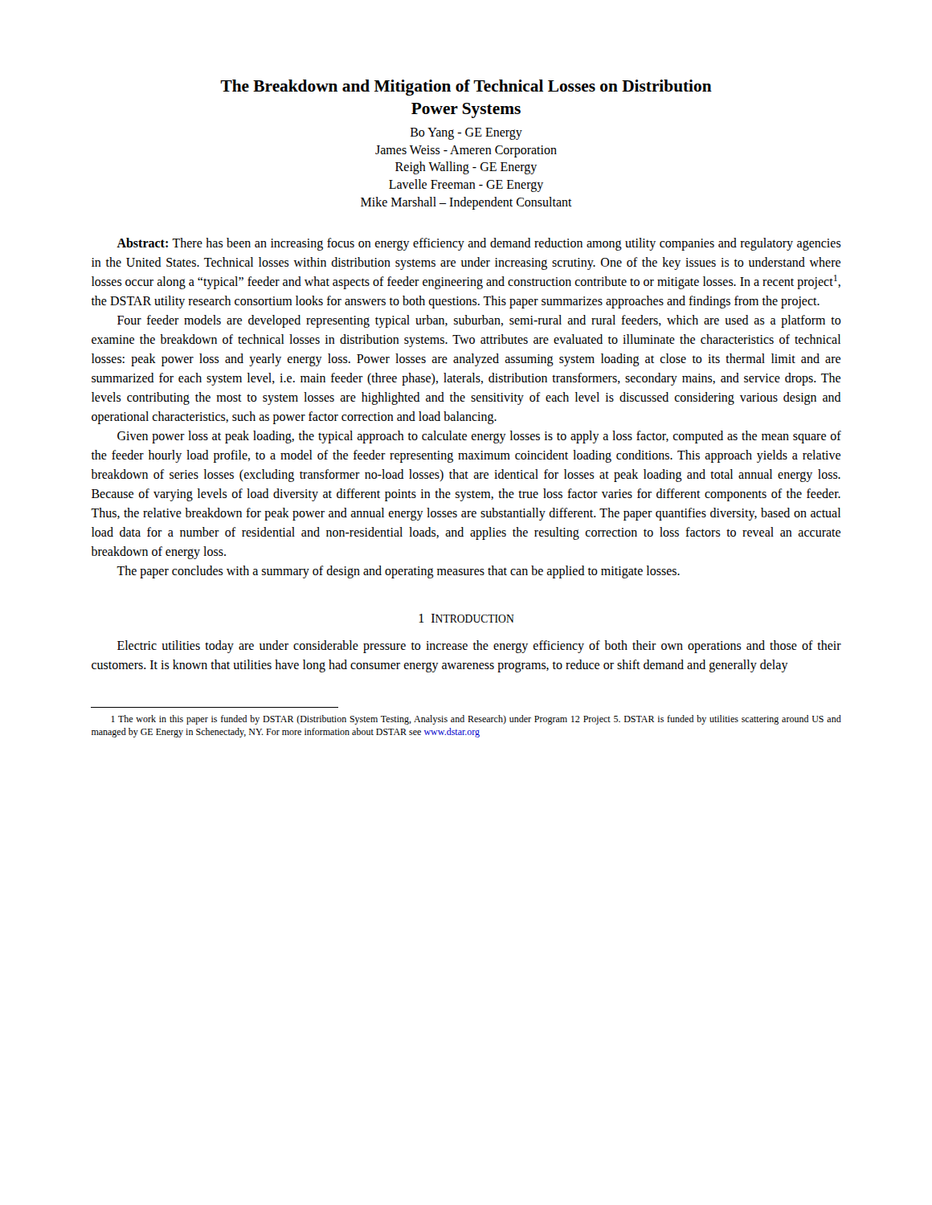The Breakdown and Mitigation of Technical Losses on Distribution
Power Systems
Bo Yang - GE Energy
James Weiss - Ameren Corporation
Reigh Walling - GE Energy
Lavelle Freeman - GE Energy
Mike Marshall – Independent Consultant
Abstract: There has been an increasing focus on energy efficiency and demand reduction among utility companies and regulatory agencies in the United States. Technical losses within distribution systems are under increasing scrutiny. One of the key issues is to understand where losses occur along a “typical” feeder and what aspects of feeder engineering and construction contribute to or mitigate losses. In a recent project1, the DSTAR utility research consortium looks for answers to both questions. This paper summarizes approaches and findings from the project.
Four feeder models are developed representing typical urban, suburban, semi-rural and rural feeders, which are used as a platform to examine the breakdown of technical losses in distribution systems. Two attributes are evaluated to illuminate the characteristics of technical losses: peak power loss and yearly energy loss. Power losses are analyzed assuming system loading at close to its thermal limit and are summarized for each system level, i.e. main feeder (three phase), laterals, distribution transformers, secondary mains, and service drops. The levels contributing the most to system losses are highlighted and the sensitivity of each level is discussed considering various design and operational characteristics, such as power factor correction and load balancing.
Given power loss at peak loading, the typical approach to calculate energy losses is to apply a loss factor, computed as the mean square of the feeder hourly load profile, to a model of the feeder representing maximum coincident loading conditions. This approach yields a relative breakdown of series losses (excluding transformer no-load losses) that are identical for losses at peak loading and total annual energy loss. Because of varying levels of load diversity at different points in the system, the true loss factor varies for different components of the feeder. Thus, the relative breakdown for peak power and annual energy losses are substantially different. The paper quantifies diversity, based on actual load data for a number of residential and non-residential loads, and applies the resulting correction to loss factors to reveal an accurate breakdown of energy loss.
The paper concludes with a summary of design and operating measures that can be applied to mitigate losses.
1 INTRODUCTION
Electric utilities today are under considerable pressure to increase the energy efficiency of both their own operations and those of their customers. It is known that utilities have long had consumer energy awareness programs, to reduce or shift demand and generally delay
1 The work in this paper is funded by DSTAR (Distribution System Testing, Analysis and Research) under Program 12 Project 5. DSTAR is funded by utilities scattering around US and managed by GE Energy in Schenectady, NY. For more information about DSTAR see www.dstar.org